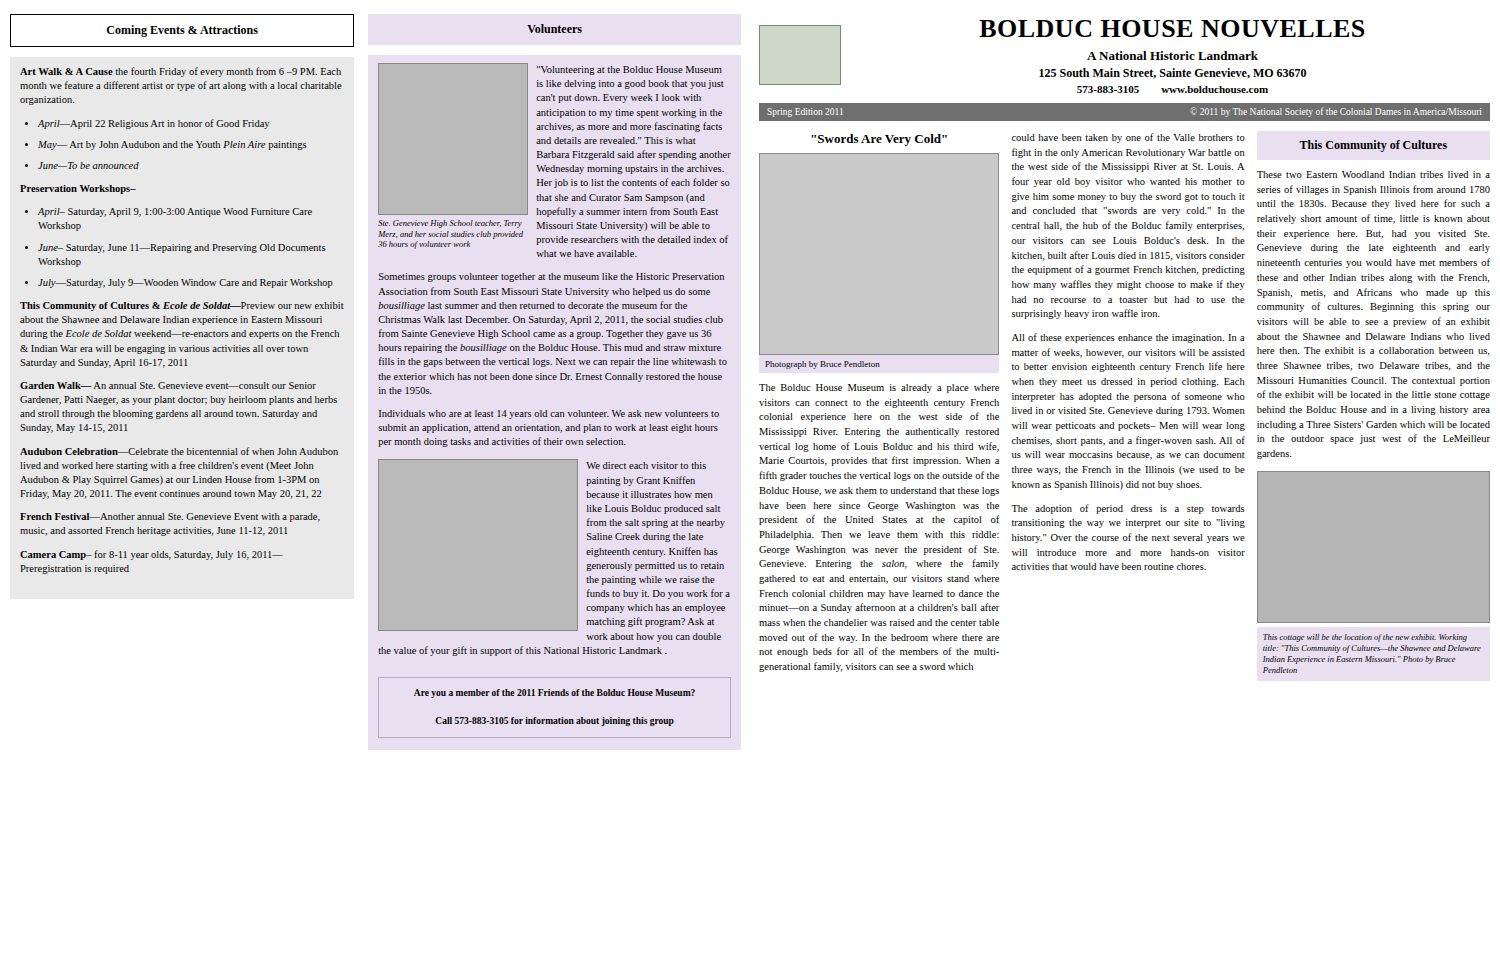Coming Events & Attractions
Art Walk & A Cause the fourth Friday of every month from 6 –9 PM. Each month we feature a different artist or type of art along with a local charitable organization.
April—April 22 Religious Art in honor of Good Friday
May— Art by John Audubon and the Youth Plein Aire paintings
June—To be announced
Preservation Workshops–
April– Saturday, April 9, 1:00-3:00 Antique Wood Furniture Care Workshop
June– Saturday, June 11—Repairing and Preserving Old Documents Workshop
July—Saturday, July 9—Wooden Window Care and Repair Workshop
This Community of Cultures & Ecole de Soldat—Preview our new exhibit about the Shawnee and Delaware Indian experience in Eastern Missouri during the Ecole de Soldat weekend—re-enactors and experts on the French & Indian War era will be engaging in various activities all over town Saturday and Sunday, April 16-17, 2011
Garden Walk— An annual Ste. Genevieve event—consult our Senior Gardener, Patti Naeger, as your plant doctor; buy heirloom plants and herbs and stroll through the blooming gardens all around town. Saturday and Sunday, May 14-15, 2011
Audubon Celebration—Celebrate the bicentennial of when John Audubon lived and worked here starting with a free children's event (Meet John Audubon & Play Squirrel Games) at our Linden House from 1-3PM on Friday, May 20, 2011. The event continues around town May 20, 21, 22
French Festival—Another annual Ste. Genevieve Event with a parade, music, and assorted French heritage activities, June 11-12, 2011
Camera Camp– for 8-11 year olds, Saturday, July 16, 2011—Preregistration is required
Volunteers
Ste. Genevieve High School teacher, Terry Merz, and her social studies club provided 36 hours of volunteer work
"Volunteering at the Bolduc House Museum is like delving into a good book that you just can't put down. Every week I look with anticipation to my time spent working in the archives, as more and more fascinating facts and details are revealed." This is what Barbara Fitzgerald said after spending another Wednesday morning upstairs in the archives. Her job is to list the contents of each folder so that she and Curator Sam Sampson (and hopefully a summer intern from South East Missouri State University) will be able to provide researchers with the detailed index of what we have available.
Sometimes groups volunteer together at the museum like the Historic Preservation Association from South East Missouri State University who helped us do some bousilliage last summer and then returned to decorate the museum for the Christmas Walk last December. On Saturday, April 2, 2011, the social studies club from Sainte Genevieve High School came as a group. Together they gave us 36 hours repairing the bousilliage on the Bolduc House. This mud and straw mixture fills in the gaps between the vertical logs. Next we can repair the line whitewash to the exterior which has not been done since Dr. Ernest Connally restored the house in the 1950s.
Individuals who are at least 14 years old can volunteer. We ask new volunteers to submit an application, attend an orientation, and plan to work at least eight hours per month doing tasks and activities of their own selection.
We direct each visitor to this painting by Grant Kniffen because it illustrates how men like Louis Bolduc produced salt from the salt spring at the nearby Saline Creek during the late eighteenth century. Kniffen has generously permitted us to retain the painting while we raise the funds to buy it. Do you work for a company which has an employee matching gift program? Ask at work about how you can double the value of your gift in support of this National Historic Landmark .
Are you a member of the 2011 Friends of the Bolduc House Museum?
Call 573-883-3105 for information about joining this group
BOLDUC HOUSE NOUVELLES
A National Historic Landmark
125 South Main Street, Sainte Genevieve, MO 63670
573-883-3105 www.bolduchouse.com
Spring Edition 2011 © 2011 by The National Society of the Colonial Dames in America/Missouri
"Swords Are Very Cold"
Photograph by Bruce Pendleton
The Bolduc House Museum is already a place where visitors can connect to the eighteenth century French colonial experience here on the west side of the Mississippi River. Entering the authentically restored vertical log home of Louis Bolduc and his third wife, Marie Courtois, provides that first impression. When a fifth grader touches the vertical logs on the outside of the Bolduc House, we ask them to understand that these logs have been here since George Washington was the president of the United States at the capitol of Philadelphia. Then we leave them with this riddle: George Washington was never the president of Ste. Genevieve. Entering the salon, where the family gathered to eat and entertain, our visitors stand where French colonial children may have learned to dance the minuet—on a Sunday afternoon at a children's ball after mass when the chandelier was raised and the center table moved out of the way. In the bedroom where there are not enough beds for all of the members of the multi-generational family, visitors can see a sword which
could have been taken by one of the Valle brothers to fight in the only American Revolutionary War battle on the west side of the Mississippi River at St. Louis. A four year old boy visitor who wanted his mother to give him some money to buy the sword got to touch it and concluded that "swords are very cold." In the central hall, the hub of the Bolduc family enterprises, our visitors can see Louis Bolduc's desk. In the kitchen, built after Louis died in 1815, visitors consider the equipment of a gourmet French kitchen, predicting how many waffles they might choose to make if they had no recourse to a toaster but had to use the surprisingly heavy iron waffle iron.
All of these experiences enhance the imagination. In a matter of weeks, however, our visitors will be assisted to better envision eighteenth century French life here when they meet us dressed in period clothing. Each interpreter has adopted the persona of someone who lived in or visited Ste. Genevieve during 1793. Women will wear petticoats and pockets– Men will wear long chemises, short pants, and a finger-woven sash. All of us will wear moccasins because, as we can document three ways, the French in the Illinois (we used to be known as Spanish Illinois) did not buy shoes.
The adoption of period dress is a step towards transitioning the way we interpret our site to "living history." Over the course of the next several years we will introduce more and more hands-on visitor activities that would have been routine chores.
This Community of Cultures
These two Eastern Woodland Indian tribes lived in a series of villages in Spanish Illinois from around 1780 until the 1830s. Because they lived here for such a relatively short amount of time, little is known about their experience here. But, had you visited Ste. Genevieve during the late eighteenth and early nineteenth centuries you would have met members of these and other Indian tribes along with the French, Spanish, metis, and Africans who made up this community of cultures. Beginning this spring our visitors will be able to see a preview of an exhibit about the Shawnee and Delaware Indians who lived here then. The exhibit is a collaboration between us, three Shawnee tribes, two Delaware tribes, and the Missouri Humanities Council. The contextual portion of the exhibit will be located in the little stone cottage behind the Bolduc House and in a living history area including a Three Sisters' Garden which will be located in the outdoor space just west of the LeMeilleur gardens.
This cottage will be the location of the new exhibit. Working title: "This Community of Cultures—the Shawnee and Delaware Indian Experience in Eastern Missouri." Photo by Bruce Pendleton